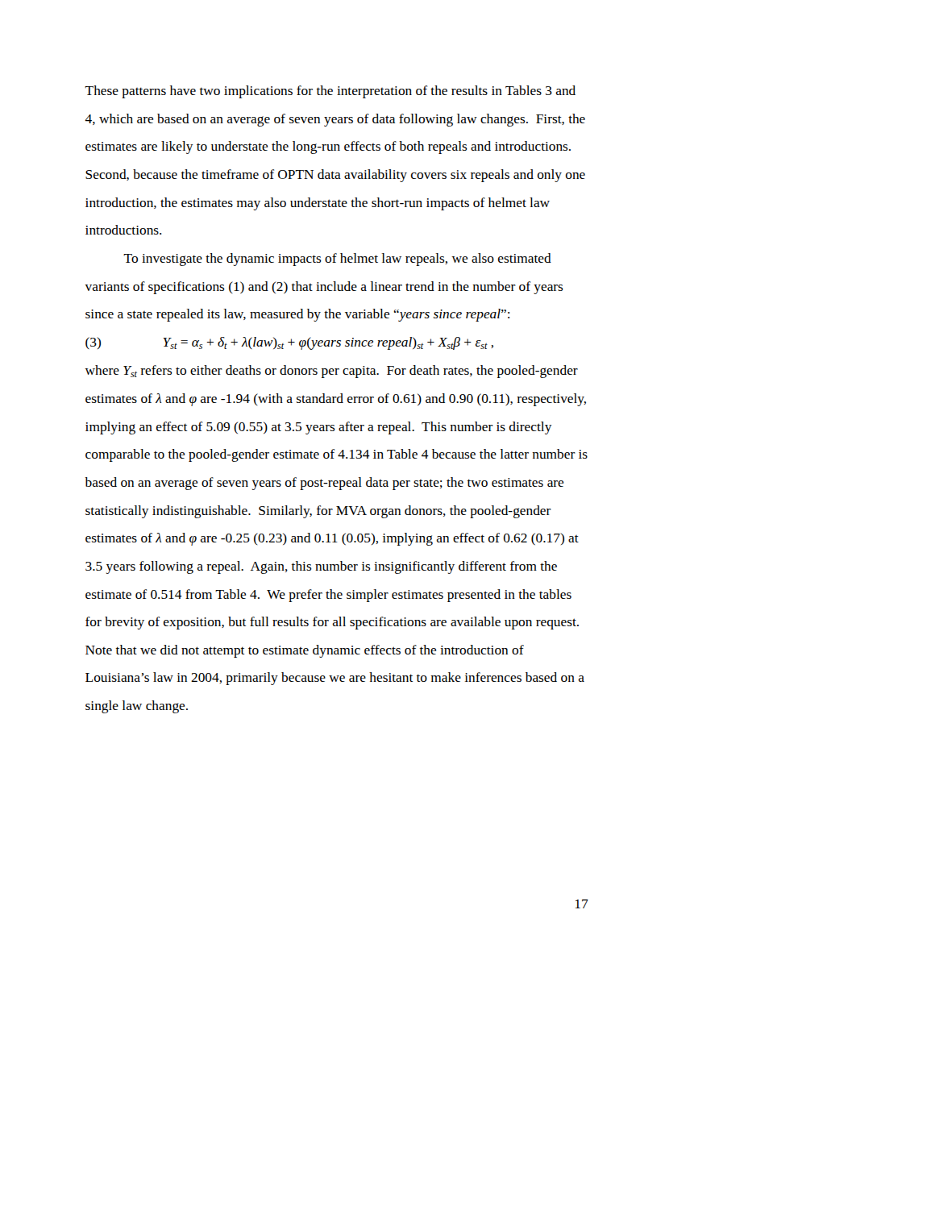These patterns have two implications for the interpretation of the results in Tables 3 and 4, which are based on an average of seven years of data following law changes. First, the estimates are likely to understate the long-run effects of both repeals and introductions. Second, because the timeframe of OPTN data availability covers six repeals and only one introduction, the estimates may also understate the short-run impacts of helmet law introductions.
To investigate the dynamic impacts of helmet law repeals, we also estimated variants of specifications (1) and (2) that include a linear trend in the number of years since a state repealed its law, measured by the variable “years since repeal”:
(3) Yst = αs + δt + λ(law)st + φ(years since repeal)st + Xstβ + εst ,
where Yst refers to either deaths or donors per capita. For death rates, the pooled-gender estimates of λ and φ are -1.94 (with a standard error of 0.61) and 0.90 (0.11), respectively, implying an effect of 5.09 (0.55) at 3.5 years after a repeal. This number is directly comparable to the pooled-gender estimate of 4.134 in Table 4 because the latter number is based on an average of seven years of post-repeal data per state; the two estimates are statistically indistinguishable. Similarly, for MVA organ donors, the pooled-gender estimates of λ and φ are -0.25 (0.23) and 0.11 (0.05), implying an effect of 0.62 (0.17) at 3.5 years following a repeal. Again, this number is insignificantly different from the estimate of 0.514 from Table 4. We prefer the simpler estimates presented in the tables for brevity of exposition, but full results for all specifications are available upon request. Note that we did not attempt to estimate dynamic effects of the introduction of Louisiana’s law in 2004, primarily because we are hesitant to make inferences based on a single law change.
17